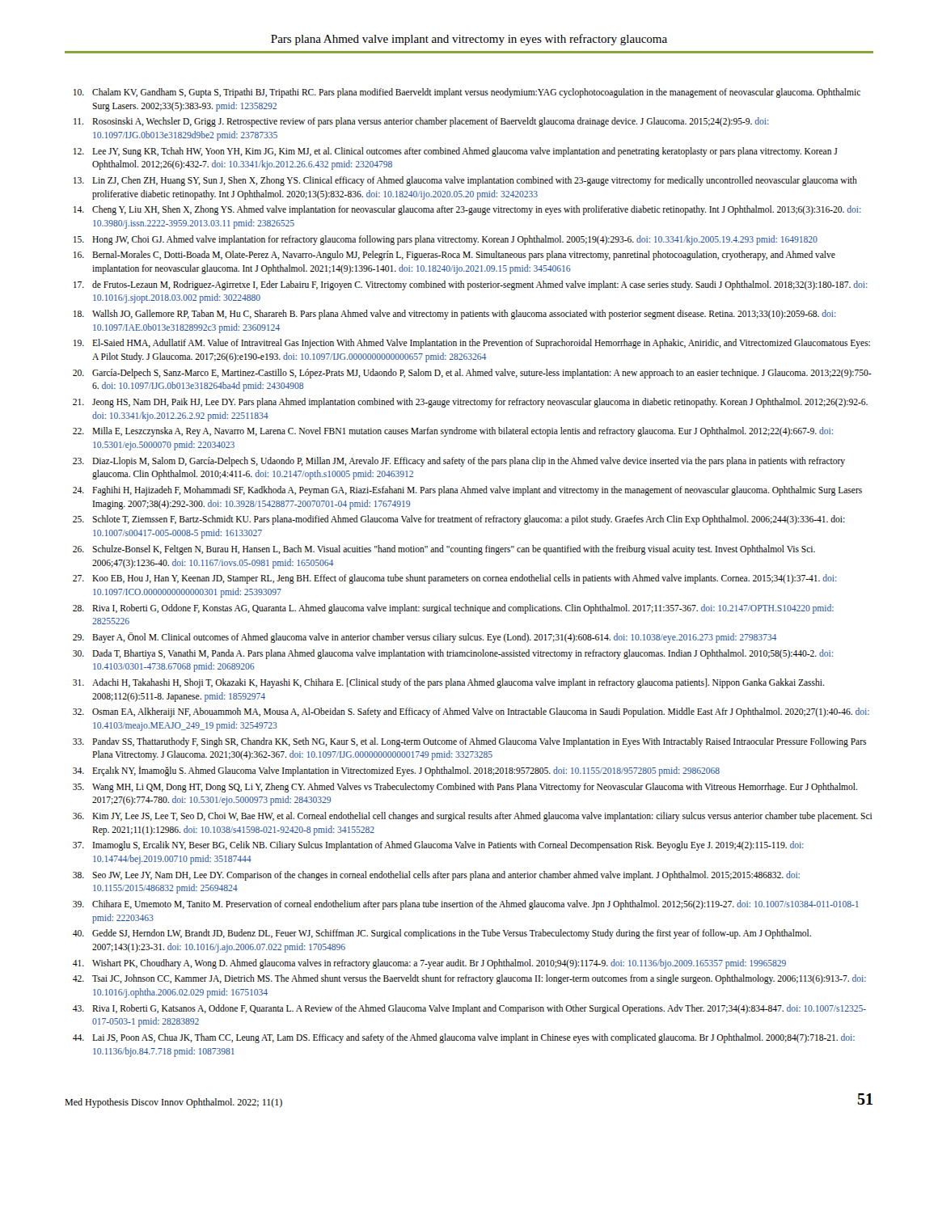Pars plana Ahmed valve implant and vitrectomy in eyes with refractory glaucoma
10. Chalam KV, Gandham S, Gupta S, Tripathi BJ, Tripathi RC. Pars plana modified Baerveldt implant versus neodymium:YAG cyclophotocoagulation in the management of neovascular glaucoma. Ophthalmic Surg Lasers. 2002;33(5):383-93. pmid: 12358292
11. Rososinski A, Wechsler D, Grigg J. Retrospective review of pars plana versus anterior chamber placement of Baerveldt glaucoma drainage device. J Glaucoma. 2015;24(2):95-9. doi: 10.1097/IJG.0b013e31829d9be2 pmid: 23787335
12. Lee JY, Sung KR, Tchah HW, Yoon YH, Kim JG, Kim MJ, et al. Clinical outcomes after combined Ahmed glaucoma valve implantation and penetrating keratoplasty or pars plana vitrectomy. Korean J Ophthalmol. 2012;26(6):432-7. doi: 10.3341/kjo.2012.26.6.432 pmid: 23204798
13. Lin ZJ, Chen ZH, Huang SY, Sun J, Shen X, Zhong YS. Clinical efficacy of Ahmed glaucoma valve implantation combined with 23-gauge vitrectomy for medically uncontrolled neovascular glaucoma with proliferative diabetic retinopathy. Int J Ophthalmol. 2020;13(5):832-836. doi: 10.18240/ijo.2020.05.20 pmid: 32420233
14. Cheng Y, Liu XH, Shen X, Zhong YS. Ahmed valve implantation for neovascular glaucoma after 23-gauge vitrectomy in eyes with proliferative diabetic retinopathy. Int J Ophthalmol. 2013;6(3):316-20. doi: 10.3980/j.issn.2222-3959.2013.03.11 pmid: 23826525
15. Hong JW, Choi GJ. Ahmed valve implantation for refractory glaucoma following pars plana vitrectomy. Korean J Ophthalmol. 2005;19(4):293-6. doi: 10.3341/kjo.2005.19.4.293 pmid: 16491820
16. Bernal-Morales C, Dotti-Boada M, Olate-Perez A, Navarro-Angulo MJ, Pelegrín L, Figueras-Roca M. Simultaneous pars plana vitrectomy, panretinal photocoagulation, cryotherapy, and Ahmed valve implantation for neovascular glaucoma. Int J Ophthalmol. 2021;14(9):1396-1401. doi: 10.18240/ijo.2021.09.15 pmid: 34540616
17. de Frutos-Lezaun M, Rodriguez-Agirretxe I, Eder Labairu F, Irigoyen C. Vitrectomy combined with posterior-segment Ahmed valve implant: A case series study. Saudi J Ophthalmol. 2018;32(3):180-187. doi: 10.1016/j.sjopt.2018.03.002 pmid: 30224880
18. Wallsh JO, Gallemore RP, Taban M, Hu C, Sharareh B. Pars plana Ahmed valve and vitrectomy in patients with glaucoma associated with posterior segment disease. Retina. 2013;33(10):2059-68. doi: 10.1097/IAE.0b013e31828992c3 pmid: 23609124
19. El-Saied HMA, Adullatif AM. Value of Intravitreal Gas Injection With Ahmed Valve Implantation in the Prevention of Suprachoroidal Hemorrhage in Aphakic, Aniridic, and Vitrectomized Glaucomatous Eyes: A Pilot Study. J Glaucoma. 2017;26(6):e190-e193. doi: 10.1097/IJG.0000000000000657 pmid: 28263264
20. García-Delpech S, Sanz-Marco E, Martinez-Castillo S, López-Prats MJ, Udaondo P, Salom D, et al. Ahmed valve, suture-less implantation: A new approach to an easier technique. J Glaucoma. 2013;22(9):750-6. doi: 10.1097/IJG.0b013e318264ba4d pmid: 24304908
21. Jeong HS, Nam DH, Paik HJ, Lee DY. Pars plana Ahmed implantation combined with 23-gauge vitrectomy for refractory neovascular glaucoma in diabetic retinopathy. Korean J Ophthalmol. 2012;26(2):92-6. doi: 10.3341/kjo.2012.26.2.92 pmid: 22511834
22. Milla E, Leszczynska A, Rey A, Navarro M, Larena C. Novel FBN1 mutation causes Marfan syndrome with bilateral ectopia lentis and refractory glaucoma. Eur J Ophthalmol. 2012;22(4):667-9. doi: 10.5301/ejo.5000070 pmid: 22034023
23. Diaz-Llopis M, Salom D, García-Delpech S, Udaondo P, Millan JM, Arevalo JF. Efficacy and safety of the pars plana clip in the Ahmed valve device inserted via the pars plana in patients with refractory glaucoma. Clin Ophthalmol. 2010;4:411-6. doi: 10.2147/opth.s10005 pmid: 20463912
24. Faghihi H, Hajizadeh F, Mohammadi SF, Kadkhoda A, Peyman GA, Riazi-Esfahani M. Pars plana Ahmed valve implant and vitrectomy in the management of neovascular glaucoma. Ophthalmic Surg Lasers Imaging. 2007;38(4):292-300. doi: 10.3928/15428877-20070701-04 pmid: 17674919
25. Schlote T, Ziemssen F, Bartz-Schmidt KU. Pars plana-modified Ahmed Glaucoma Valve for treatment of refractory glaucoma: a pilot study. Graefes Arch Clin Exp Ophthalmol. 2006;244(3):336-41. doi: 10.1007/s00417-005-0008-5 pmid: 16133027
26. Schulze-Bonsel K, Feltgen N, Burau H, Hansen L, Bach M. Visual acuities "hand motion" and "counting fingers" can be quantified with the freiburg visual acuity test. Invest Ophthalmol Vis Sci. 2006;47(3):1236-40. doi: 10.1167/iovs.05-0981 pmid: 16505064
27. Koo EB, Hou J, Han Y, Keenan JD, Stamper RL, Jeng BH. Effect of glaucoma tube shunt parameters on cornea endothelial cells in patients with Ahmed valve implants. Cornea. 2015;34(1):37-41. doi: 10.1097/ICO.0000000000000301 pmid: 25393097
28. Riva I, Roberti G, Oddone F, Konstas AG, Quaranta L. Ahmed glaucoma valve implant: surgical technique and complications. Clin Ophthalmol. 2017;11:357-367. doi: 10.2147/OPTH.S104220 pmid: 28255226
29. Bayer A, Önol M. Clinical outcomes of Ahmed glaucoma valve in anterior chamber versus ciliary sulcus. Eye (Lond). 2017;31(4):608-614. doi: 10.1038/eye.2016.273 pmid: 27983734
30. Dada T, Bhartiya S, Vanathi M, Panda A. Pars plana Ahmed glaucoma valve implantation with triamcinolone-assisted vitrectomy in refractory glaucomas. Indian J Ophthalmol. 2010;58(5):440-2. doi: 10.4103/0301-4738.67068 pmid: 20689206
31. Adachi H, Takahashi H, Shoji T, Okazaki K, Hayashi K, Chihara E. [Clinical study of the pars plana Ahmed glaucoma valve implant in refractory glaucoma patients]. Nippon Ganka Gakkai Zasshi. 2008;112(6):511-8. Japanese. pmid: 18592974
32. Osman EA, Alkheraiji NF, Abouammoh MA, Mousa A, Al-Obeidan S. Safety and Efficacy of Ahmed Valve on Intractable Glaucoma in Saudi Population. Middle East Afr J Ophthalmol. 2020;27(1):40-46. doi: 10.4103/meajo.MEAJO_249_19 pmid: 32549723
33. Pandav SS, Thattaruthody F, Singh SR, Chandra KK, Seth NG, Kaur S, et al. Long-term Outcome of Ahmed Glaucoma Valve Implantation in Eyes With Intractably Raised Intraocular Pressure Following Pars Plana Vitrectomy. J Glaucoma. 2021;30(4):362-367. doi: 10.1097/IJG.0000000000001749 pmid: 33273285
34. Erçalık NY, İmamoğlu S. Ahmed Glaucoma Valve Implantation in Vitrectomized Eyes. J Ophthalmol. 2018;2018:9572805. doi: 10.1155/2018/9572805 pmid: 29862068
35. Wang MH, Li QM, Dong HT, Dong SQ, Li Y, Zheng CY. Ahmed Valves vs Trabeculectomy Combined with Pans Plana Vitrectomy for Neovascular Glaucoma with Vitreous Hemorrhage. Eur J Ophthalmol. 2017;27(6):774-780. doi: 10.5301/ejo.5000973 pmid: 28430329
36. Kim JY, Lee JS, Lee T, Seo D, Choi W, Bae HW, et al. Corneal endothelial cell changes and surgical results after Ahmed glaucoma valve implantation: ciliary sulcus versus anterior chamber tube placement. Sci Rep. 2021;11(1):12986. doi: 10.1038/s41598-021-92420-8 pmid: 34155282
37. Imamoglu S, Ercalik NY, Beser BG, Celik NB. Ciliary Sulcus Implantation of Ahmed Glaucoma Valve in Patients with Corneal Decompensation Risk. Beyoglu Eye J. 2019;4(2):115-119. doi: 10.14744/bej.2019.00710 pmid: 35187444
38. Seo JW, Lee JY, Nam DH, Lee DY. Comparison of the changes in corneal endothelial cells after pars plana and anterior chamber ahmed valve implant. J Ophthalmol. 2015;2015:486832. doi: 10.1155/2015/486832 pmid: 25694824
39. Chihara E, Umemoto M, Tanito M. Preservation of corneal endothelium after pars plana tube insertion of the Ahmed glaucoma valve. Jpn J Ophthalmol. 2012;56(2):119-27. doi: 10.1007/s10384-011-0108-1 pmid: 22203463
40. Gedde SJ, Herndon LW, Brandt JD, Budenz DL, Feuer WJ, Schiffman JC. Surgical complications in the Tube Versus Trabeculectomy Study during the first year of follow-up. Am J Ophthalmol. 2007;143(1):23-31. doi: 10.1016/j.ajo.2006.07.022 pmid: 17054896
41. Wishart PK, Choudhary A, Wong D. Ahmed glaucoma valves in refractory glaucoma: a 7-year audit. Br J Ophthalmol. 2010;94(9):1174-9. doi: 10.1136/bjo.2009.165357 pmid: 19965829
42. Tsai JC, Johnson CC, Kammer JA, Dietrich MS. The Ahmed shunt versus the Baerveldt shunt for refractory glaucoma II: longer-term outcomes from a single surgeon. Ophthalmology. 2006;113(6):913-7. doi: 10.1016/j.ophtha.2006.02.029 pmid: 16751034
43. Riva I, Roberti G, Katsanos A, Oddone F, Quaranta L. A Review of the Ahmed Glaucoma Valve Implant and Comparison with Other Surgical Operations. Adv Ther. 2017;34(4):834-847. doi: 10.1007/s12325-017-0503-1 pmid: 28283892
44. Lai JS, Poon AS, Chua JK, Tham CC, Leung AT, Lam DS. Efficacy and safety of the Ahmed glaucoma valve implant in Chinese eyes with complicated glaucoma. Br J Ophthalmol. 2000;84(7):718-21. doi: 10.1136/bjo.84.7.718 pmid: 10873981
Med Hypothesis Discov Innov Ophthalmol. 2022; 11(1) 51